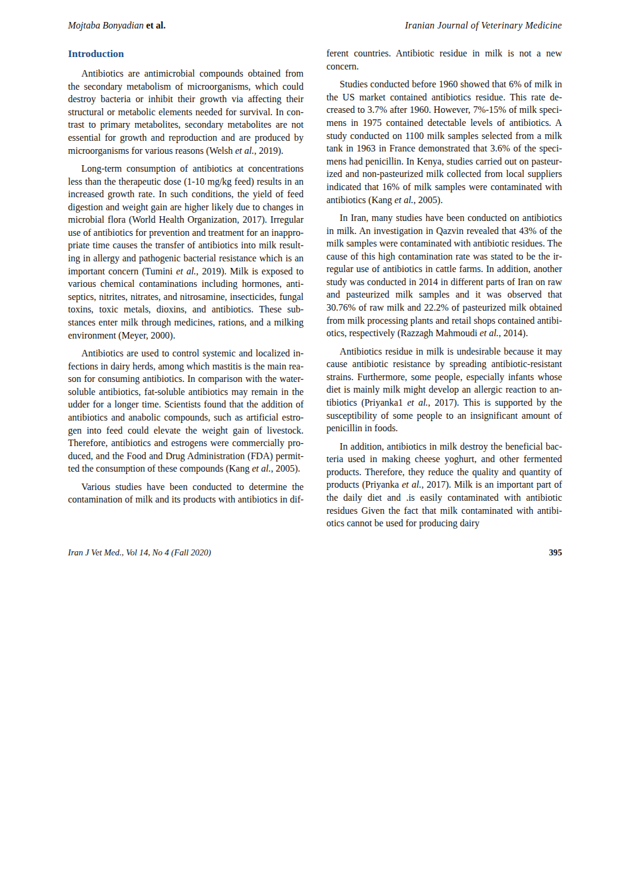Mojtaba Bonyadian et al.
Iranian Journal of Veterinary Medicine
Introduction
Antibiotics are antimicrobial compounds obtained from the secondary metabolism of microorganisms, which could destroy bacteria or inhibit their growth via affecting their structural or metabolic elements needed for survival. In contrast to primary metabolites, secondary metabolites are not essential for growth and reproduction and are produced by microorganisms for various reasons (Welsh et al., 2019).
Long-term consumption of antibiotics at concentrations less than the therapeutic dose (1-10 mg/kg feed) results in an increased growth rate. In such conditions, the yield of feed digestion and weight gain are higher likely due to changes in microbial flora (World Health Organization, 2017). Irregular use of antibiotics for prevention and treatment for an inappropriate time causes the transfer of antibiotics into milk resulting in allergy and pathogenic bacterial resistance which is an important concern (Tumini et al., 2019). Milk is exposed to various chemical contaminations including hormones, antiseptics, nitrites, nitrates, and nitrosamine, insecticides, fungal toxins, toxic metals, dioxins, and antibiotics. These substances enter milk through medicines, rations, and a milking environment (Meyer, 2000).
Antibiotics are used to control systemic and localized infections in dairy herds, among which mastitis is the main reason for consuming antibiotics. In comparison with the water-soluble antibiotics, fat-soluble antibiotics may remain in the udder for a longer time. Scientists found that the addition of antibiotics and anabolic compounds, such as artificial estrogen into feed could elevate the weight gain of livestock. Therefore, antibiotics and estrogens were commercially produced, and the Food and Drug Administration (FDA) permitted the consumption of these compounds (Kang et al., 2005).
Various studies have been conducted to determine the contamination of milk and its products with antibiotics in different countries. Antibiotic residue in milk is not a new concern.
Studies conducted before 1960 showed that 6% of milk in the US market contained antibiotics residue. This rate decreased to 3.7% after 1960. However, 7%-15% of milk specimens in 1975 contained detectable levels of antibiotics. A study conducted on 1100 milk samples selected from a milk tank in 1963 in France demonstrated that 3.6% of the specimens had penicillin. In Kenya, studies carried out on pasteurized and non-pasteurized milk collected from local suppliers indicated that 16% of milk samples were contaminated with antibiotics (Kang et al., 2005).
In Iran, many studies have been conducted on antibiotics in milk. An investigation in Qazvin revealed that 43% of the milk samples were contaminated with antibiotic residues. The cause of this high contamination rate was stated to be the irregular use of antibiotics in cattle farms. In addition, another study was conducted in 2014 in different parts of Iran on raw and pasteurized milk samples and it was observed that 30.76% of raw milk and 22.2% of pasteurized milk obtained from milk processing plants and retail shops contained antibiotics, respectively (Razzagh Mahmoudi et al., 2014).
Antibiotics residue in milk is undesirable because it may cause antibiotic resistance by spreading antibiotic-resistant strains. Furthermore, some people, especially infants whose diet is mainly milk might develop an allergic reaction to antibiotics (Priyanka1 et al., 2017). This is supported by the susceptibility of some people to an insignificant amount of penicillin in foods.
In addition, antibiotics in milk destroy the beneficial bacteria used in making cheese yoghurt, and other fermented products. Therefore, they reduce the quality and quantity of products (Priyanka et al., 2017). Milk is an important part of the daily diet and .is easily contaminated with antibiotic residues Given the fact that milk contaminated with antibiotics cannot be used for producing dairy
Iran J Vet Med., Vol 14, No 4 (Fall 2020)
395